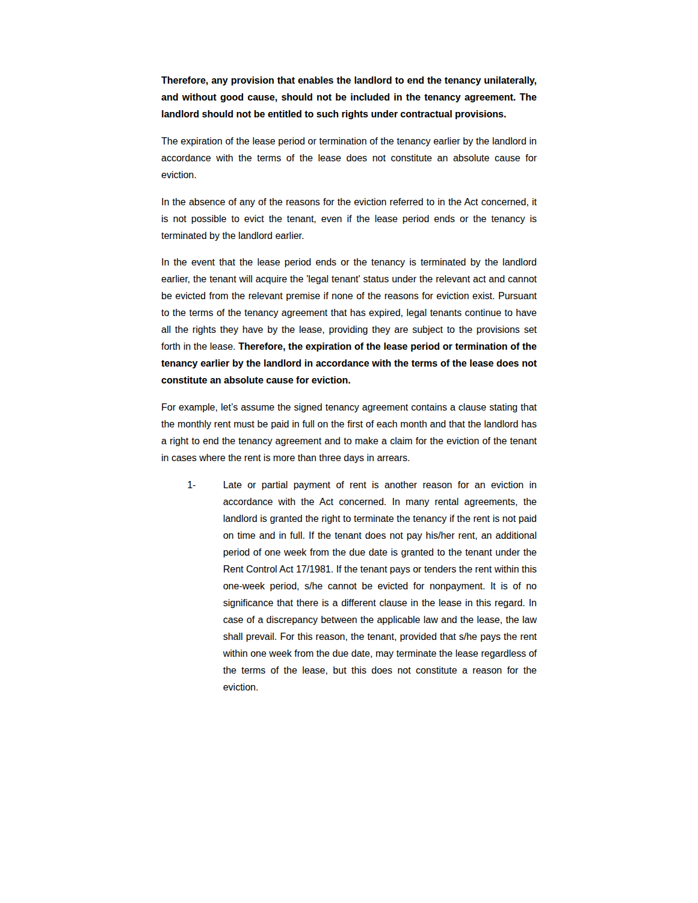Therefore, any provision that enables the landlord to end the tenancy unilaterally, and without good cause, should not be included in the tenancy agreement. The landlord should not be entitled to such rights under contractual provisions.
The expiration of the lease period or termination of the tenancy earlier by the landlord in accordance with the terms of the lease does not constitute an absolute cause for eviction.
In the absence of any of the reasons for the eviction referred to in the Act concerned, it is not possible to evict the tenant, even if the lease period ends or the tenancy is terminated by the landlord earlier.
In the event that the lease period ends or the tenancy is terminated by the landlord earlier, the tenant will acquire the 'legal tenant' status under the relevant act and cannot be evicted from the relevant premise if none of the reasons for eviction exist. Pursuant to the terms of the tenancy agreement that has expired, legal tenants continue to have all the rights they have by the lease, providing they are subject to the provisions set forth in the lease. Therefore, the expiration of the lease period or termination of the tenancy earlier by the landlord in accordance with the terms of the lease does not constitute an absolute cause for eviction.
For example, let’s assume the signed tenancy agreement contains a clause stating that the monthly rent must be paid in full on the first of each month and that the landlord has a right to end the tenancy agreement and to make a claim for the eviction of the tenant in cases where the rent is more than three days in arrears.
1- Late or partial payment of rent is another reason for an eviction in accordance with the Act concerned. In many rental agreements, the landlord is granted the right to terminate the tenancy if the rent is not paid on time and in full. If the tenant does not pay his/her rent, an additional period of one week from the due date is granted to the tenant under the Rent Control Act 17/1981. If the tenant pays or tenders the rent within this one-week period, s/he cannot be evicted for nonpayment. It is of no significance that there is a different clause in the lease in this regard. In case of a discrepancy between the applicable law and the lease, the law shall prevail. For this reason, the tenant, provided that s/he pays the rent within one week from the due date, may terminate the lease regardless of the terms of the lease, but this does not constitute a reason for the eviction.